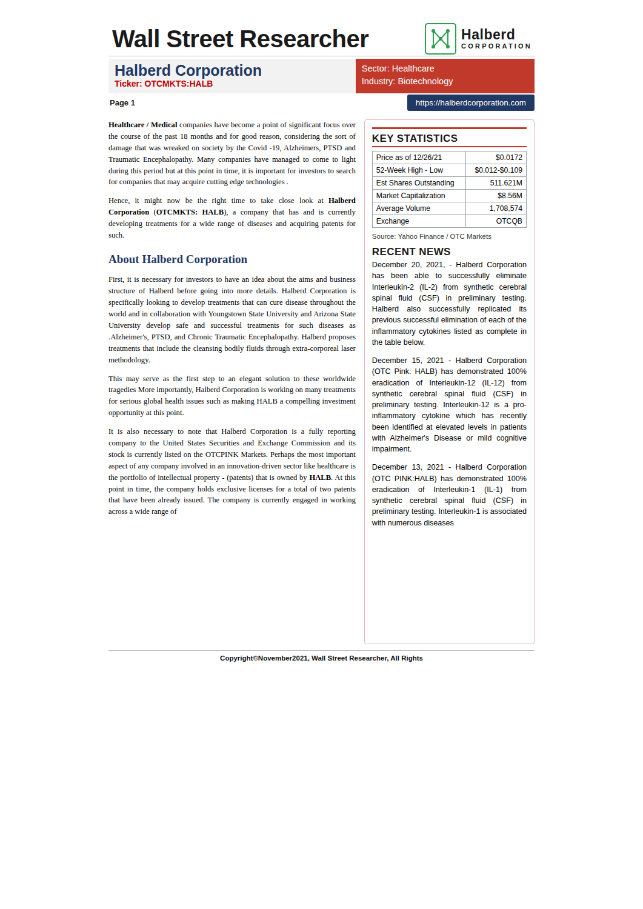Wall Street Researcher
Halberd
CORPORATION
Halberd Corporation
Ticker: OTCMKTS:HALB
Sector: Healthcare
Industry: Biotechnology
Page 1
https://halberdcorporation.com
Healthcare / Medical companies have become a point of significant focus over the course of the past 18 months and for good reason, considering the sort of damage that was wreaked on society by the Covid -19, Alzheimers, PTSD and Traumatic Encephalopathy. Many companies have managed to come to light during this period but at this point in time, it is important for investors to search for companies that may acquire cutting edge technologies .
Hence, it might now be the right time to take close look at Halberd Corporation (OTCMKTS: HALB), a company that has and is currently developing treatments for a wide range of diseases and acquiring patents for such.
About Halberd Corporation
First, it is necessary for investors to have an idea about the aims and business structure of Halberd before going into more details. Halberd Corporation is specifically looking to develop treatments that can cure disease throughout the world and in collaboration with Youngstown State University and Arizona State University develop safe and successful treatments for such diseases as .Alzheimer's, PTSD, and Chronic Traumatic Encephalopathy. Halberd proposes treatments that include the cleansing bodily fluids through extra-corporeal laser methodology.
This may serve as the first step to an elegant solution to these worldwide tragedies More importantly, Halberd Corporation is working on many treatments for serious global health issues such as making HALB a compelling investment opportunity at this point.
It is also necessary to note that Halberd Corporation is a fully reporting company to the United States Securities and Exchange Commission and its stock is currently listed on the OTCPINK Markets. Perhaps the most important aspect of any company involved in an innovation-driven sector like healthcare is the portfolio of intellectual property - (patents) that is owned by HALB. At this point in time, the company holds exclusive licenses for a total of two patents that have been already issued. The company is currently engaged in working across a wide range of
KEY STATISTICS
| Price as of 12/26/21 | $0.0172 |
| 52-Week High - Low | $0.012-$0.109 |
| Est Shares Outstanding | 511.621M |
| Market Capitalization | $8.56M |
| Average Volume | 1,708,574 |
| Exchange | OTCQB |
Source: Yahoo Finance / OTC Markets
RECENT NEWS
December 20, 2021, - Halberd Corporation has been able to successfully eliminate Interleukin-2 (IL-2) from synthetic cerebral spinal fluid (CSF) in preliminary testing. Halberd also successfully replicated its previous successful elimination of each of the inflammatory cytokines listed as complete in the table below.
December 15, 2021 - Halberd Corporation (OTC Pink: HALB) has demonstrated 100% eradication of Interleukin-12 (IL-12) from synthetic cerebral spinal fluid (CSF) in preliminary testing. Interleukin-12 is a pro-inflammatory cytokine which has recently been identified at elevated levels in patients with Alzheimer's Disease or mild cognitive impairment.
December 13, 2021 - Halberd Corporation (OTC PINK:HALB) has demonstrated 100% eradication of Interleukin-1 (IL-1) from synthetic cerebral spinal fluid (CSF) in preliminary testing. Interleukin-1 is associated with numerous diseases
Copyright©November2021, Wall Street Researcher, All Rights